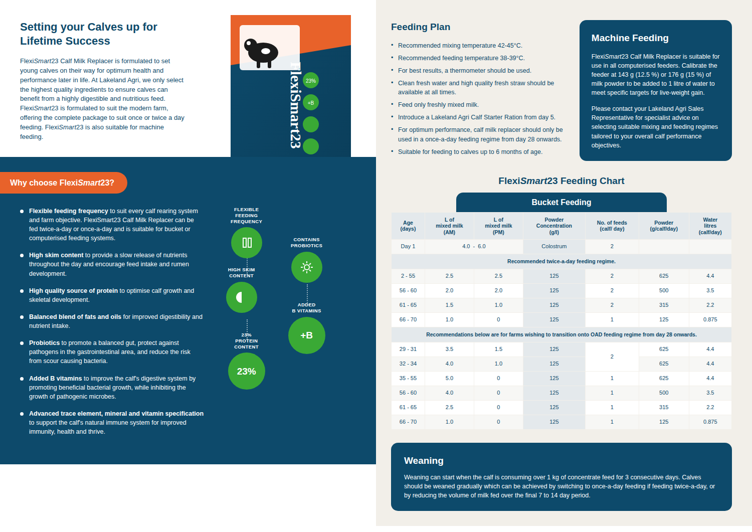FlexiSmart23 23% +B CALF MILK REPLACER 25 kg Lakeland
Setting your Calves up for Lifetime Success
FlexiSmart23 Calf Milk Replacer is formulated to set young calves on their way for optimum health and performance later in life. At Lakeland Agri, we only select the highest quality ingredients to ensure calves can benefit from a highly digestible and nutritious feed. FlexiSmart23 is formulated to suit the modern farm, offering the complete package to suit once or twice a day feeding. FlexiSmart23 is also suitable for machine feeding.
Why choose FlexiSmart23?
Flexible feeding frequency to suit every calf rearing system and farm objective. FlexiSmart23 Calf Milk Replacer can be fed twice-a-day or once-a-day and is suitable for bucket or computerised feeding systems.
High skim content to provide a slow release of nutrients throughout the day and encourage feed intake and rumen development.
High quality source of protein to optimise calf growth and skeletal development.
Balanced blend of fats and oils for improved digestibility and nutrient intake.
Probiotics to promote a balanced gut, protect against pathogens in the gastrointestinal area, and reduce the risk from scour causing bacteria.
Added B vitamins to improve the calf's digestive system by promoting beneficial bacterial growth, while inhibiting the growth of pathogenic microbes.
Advanced trace element, mineral and vitamin specification to support the calf's natural immune system for improved immunity, health and thrive.
Flexible
Feeding
Frequency
High Skim
Content
23%
Protein
Content
23%
Contains
Probiotics
Added
B Vitamins
+B
Feeding Plan
Recommended mixing temperature 42-45°C.
Recommended feeding temperature 38-39°C.
For best results, a thermometer should be used.
Clean fresh water and high quality fresh straw should be available at all times.
Feed only freshly mixed milk.
Introduce a Lakeland Agri Calf Starter Ration from day 5.
For optimum performance, calf milk replacer should only be used in a once-a-day feeding regime from day 28 onwards.
Suitable for feeding to calves up to 6 months of age.
Machine Feeding
FlexiSmart23 Calf Milk Replacer is suitable for use in all computerised feeders. Calibrate the feeder at 143 g (12.5 %) or 176 g (15 %) of milk powder to be added to 1 litre of water to meet specific targets for live-weight gain.
Please contact your Lakeland Agri Sales Representative for specialist advice on selecting suitable mixing and feeding regimes tailored to your overall calf performance objectives.
FlexiSmart23 Feeding Chart
Bucket Feeding
| Age (days) | L of mixed milk (AM) | L of mixed milk (PM) | Powder Concentration (g/l) | No. of feeds (calf/ day) | Powder (g/calf/day) | Water litres (calf/day) |
| --- | --- | --- | --- | --- | --- | --- |
| Day 1 | 4.0 - 6.0 | Colostrum | 2 | | |
| Recommended twice-a-day feeding regime. |
| 2 - 55 | 2.5 | 2.5 | 125 | 2 | 625 | 4.4 |
| 56 - 60 | 2.0 | 2.0 | 125 | 2 | 500 | 3.5 |
| 61 - 65 | 1.5 | 1.0 | 125 | 2 | 315 | 2.2 |
| 66 - 70 | 1.0 | 0 | 125 | 1 | 125 | 0.875 |
| Recommendations below are for farms wishing to transition onto OAD feeding regime from day 28 onwards. |
| 29 - 31 | 3.5 | 1.5 | 125 | 2 | 625 | 4.4 |
| 32 - 34 | 4.0 | 1.0 | 125 | 625 | 4.4 |
| 35 - 55 | 5.0 | 0 | 125 | 1 | 625 | 4.4 |
| 56 - 60 | 4.0 | 0 | 125 | 1 | 500 | 3.5 |
| 61 - 65 | 2.5 | 0 | 125 | 1 | 315 | 2.2 |
| 66 - 70 | 1.0 | 0 | 125 | 1 | 125 | 0.875 |
Weaning
Weaning can start when the calf is consuming over 1 kg of concentrate feed for 3 consecutive days. Calves should be weaned gradually which can be achieved by switching to once-a-day feeding if feeding twice-a-day, or by reducing the volume of milk fed over the final 7 to 14 day period.